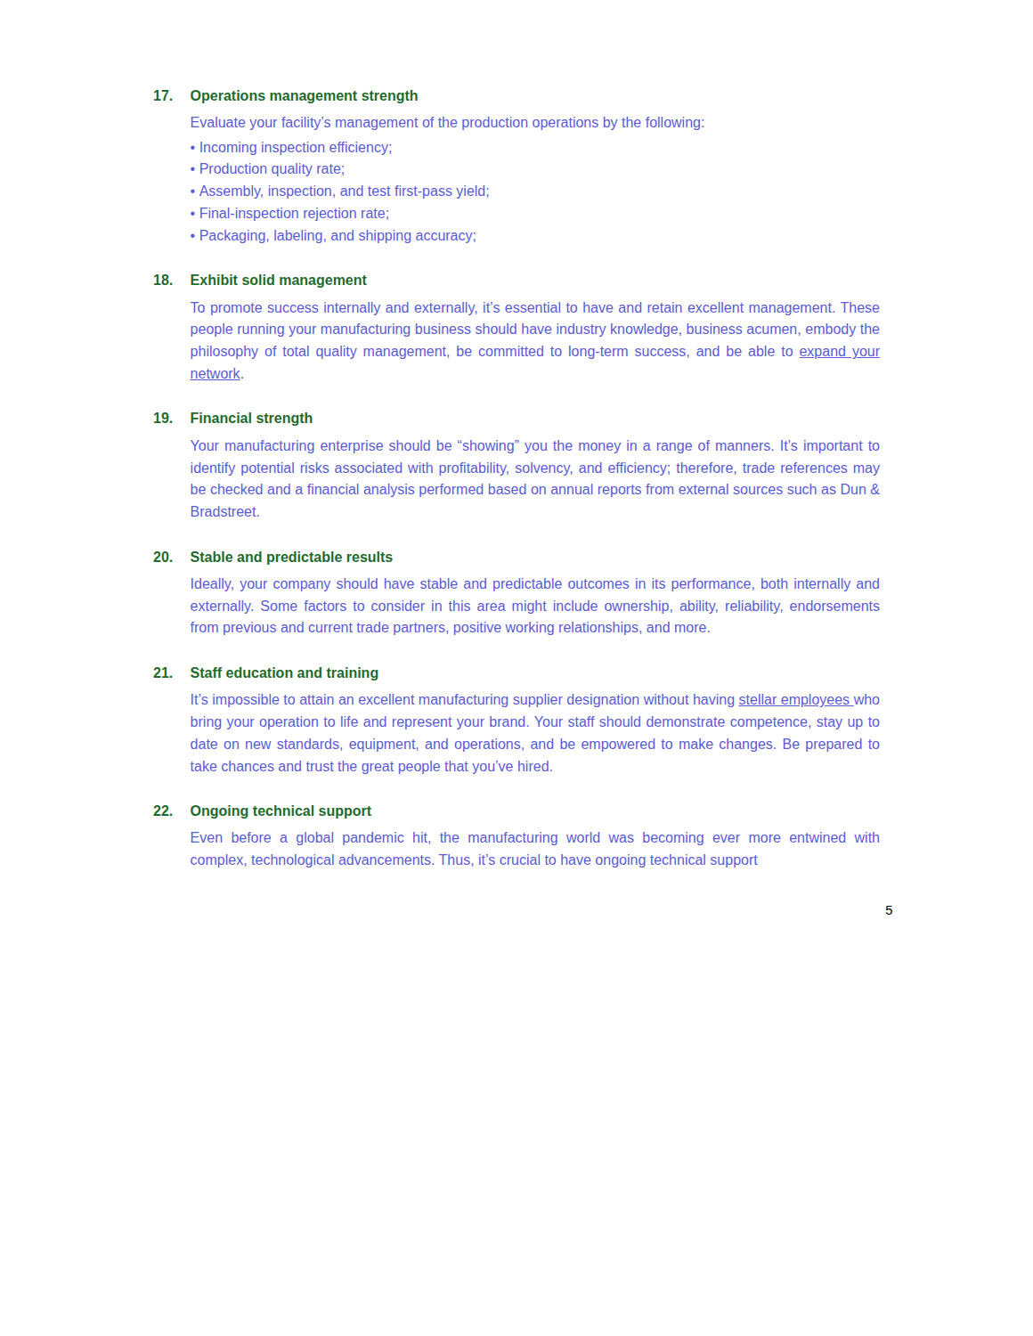Operations management strength
Evaluate your facility’s management of the production operations by the following:
Incoming inspection efficiency;
Production quality rate;
Assembly, inspection, and test first-pass yield;
Final-inspection rejection rate;
Packaging, labeling, and shipping accuracy;
Exhibit solid management
To promote success internally and externally, it’s essential to have and retain excellent management. These people running your manufacturing business should have industry knowledge, business acumen, embody the philosophy of total quality management, be committed to long-term success, and be able to expand your network.
Financial strength
Your manufacturing enterprise should be “showing” you the money in a range of manners. It’s important to identify potential risks associated with profitability, solvency, and efficiency; therefore, trade references may be checked and a financial analysis performed based on annual reports from external sources such as Dun & Bradstreet.
Stable and predictable results
Ideally, your company should have stable and predictable outcomes in its performance, both internally and externally. Some factors to consider in this area might include ownership, ability, reliability, endorsements from previous and current trade partners, positive working relationships, and more.
Staff education and training
It’s impossible to attain an excellent manufacturing supplier designation without having stellar employees who bring your operation to life and represent your brand. Your staff should demonstrate competence, stay up to date on new standards, equipment, and operations, and be empowered to make changes. Be prepared to take chances and trust the great people that you’ve hired.
Ongoing technical support
Even before a global pandemic hit, the manufacturing world was becoming ever more entwined with complex, technological advancements. Thus, it’s crucial to have ongoing technical support
5